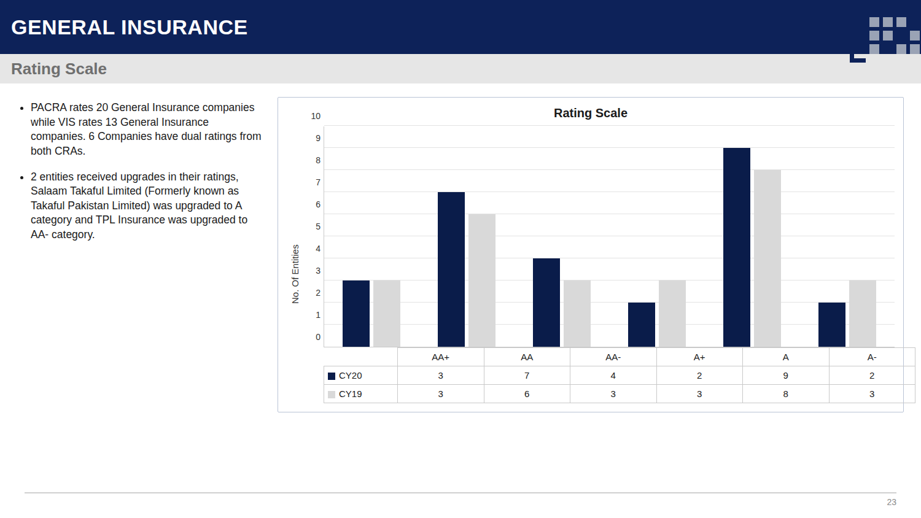PACRA
GENERAL INSURANCE
Rating Scale
PACRA rates 20 General Insurance companies while VIS rates 13 General Insurance companies. 6 Companies have dual ratings from both CRAs.
2 entities received upgrades in their ratings, Salaam Takaful Limited (Formerly known as Takaful Pakistan Limited) was upgraded to A category and TPL Insurance was upgraded to AA- category.
Rating Scale
No. Of Entities
10
9
8
7
6
5
4
3
2
1
0
| | AA+ | AA | AA- | A+ | A | A- |
| CY20 | 3 | 7 | 4 | 2 | 9 | 2 |
| CY19 | 3 | 6 | 3 | 3 | 8 | 3 |
23